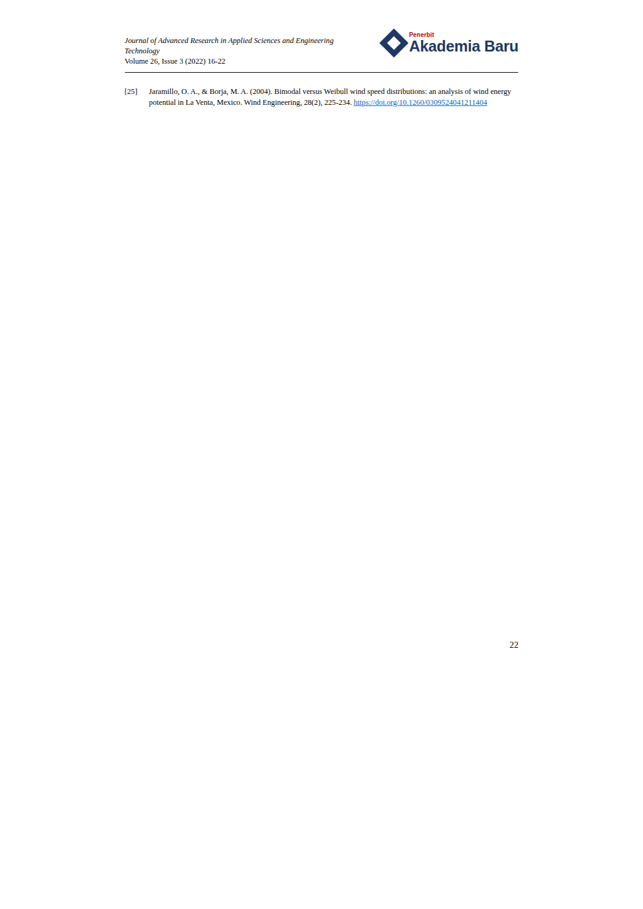Journal of Advanced Research in Applied Sciences and Engineering Technology
Volume 26, Issue 3 (2022) 16-22
Penerbit Akademia Baru
[25] Jaramillo, O. A., & Borja, M. A. (2004). Bimodal versus Weibull wind speed distributions: an analysis of wind energy potential in La Venta, Mexico. Wind Engineering, 28(2), 225-234. https://doi.org/10.1260/0309524041211404
22